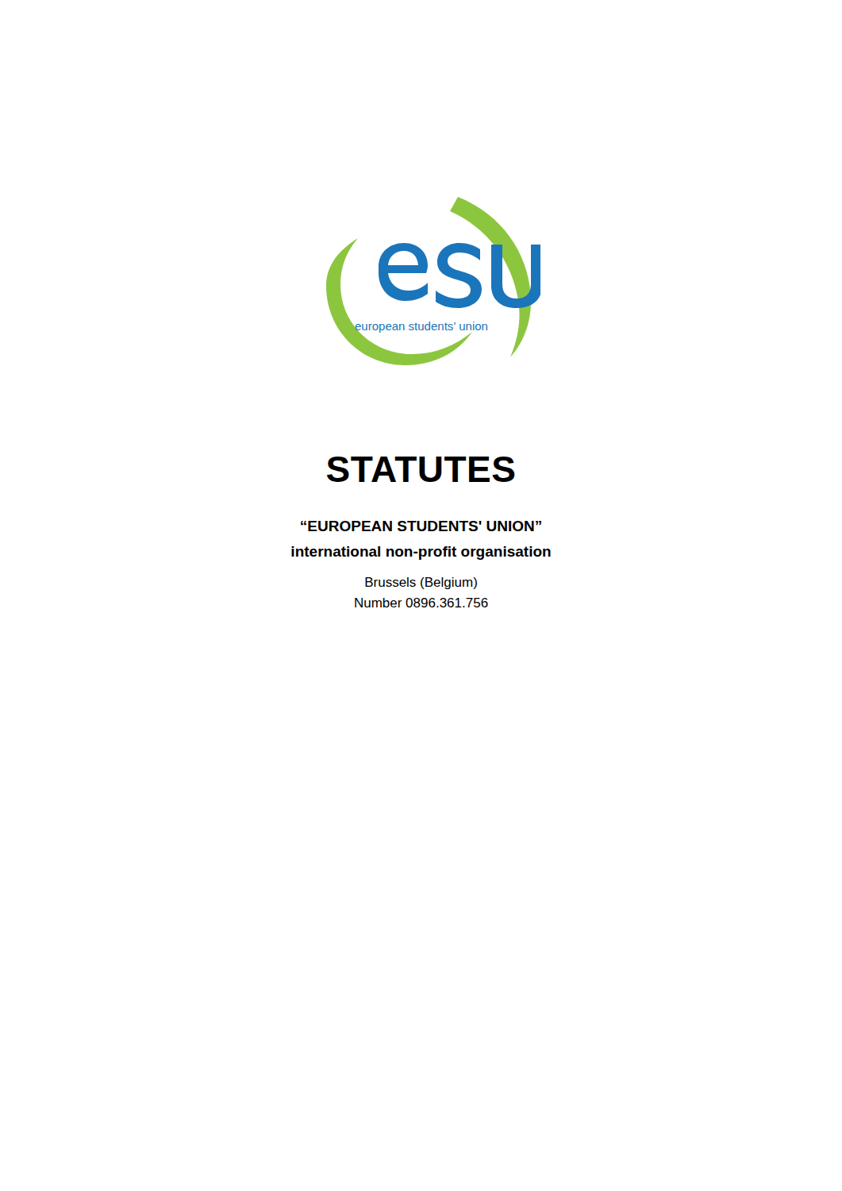European Students' Union logo european students’ union
STATUTES
“EUROPEAN STUDENTS' UNION”
international non-profit organisation
Brussels (Belgium)
Number 0896.361.756